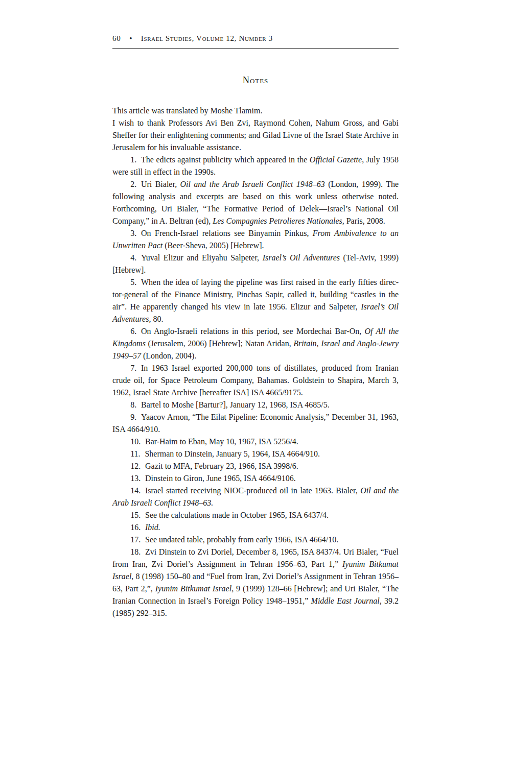60•Israel Studies, Volume 12, Number 3
Notes
This article was translated by Moshe Tlamim.
I wish to thank Professors Avi Ben Zvi, Raymond Cohen, Nahum Gross, and Gabi Sheffer for their enlightening comments; and Gilad Livne of the Israel State Archive in Jerusalem for his invaluable assistance.
The edicts against publicity which appeared in the Official Gazette, July 1958 were still in effect in the 1990s.
Uri Bialer, Oil and the Arab Israeli Conflict 1948–63 (London, 1999). The following analysis and excerpts are based on this work unless otherwise noted. Forthcoming, Uri Bialer, “The Formative Period of Delek—Israel’s National Oil Company,” in A. Beltran (ed), Les Compagnies Petrolieres Nationales, Paris, 2008.
On French-Israel relations see Binyamin Pinkus, From Ambivalence to an Unwritten Pact (Beer-Sheva, 2005) [Hebrew].
Yuval Elizur and Eliyahu Salpeter, Israel’s Oil Adventures (Tel-Aviv, 1999) [Hebrew].
When the idea of laying the pipeline was first raised in the early fifties director-general of the Finance Ministry, Pinchas Sapir, called it, building “castles in the air”. He apparently changed his view in late 1956. Elizur and Salpeter, Israel’s Oil Adventures, 80.
On Anglo-Israeli relations in this period, see Mordechai Bar-On, Of All the Kingdoms (Jerusalem, 2006) [Hebrew]; Natan Aridan, Britain, Israel and Anglo-Jewry 1949–57 (London, 2004).
In 1963 Israel exported 200,000 tons of distillates, produced from Iranian crude oil, for Space Petroleum Company, Bahamas. Goldstein to Shapira, March 3, 1962, Israel State Archive [hereafter ISA] ISA 4665/9175.
Bartel to Moshe [Bartur?], January 12, 1968, ISA 4685/5.
Yaacov Arnon, “The Eilat Pipeline: Economic Analysis,” December 31, 1963, ISA 4664/910.
Bar-Haim to Eban, May 10, 1967, ISA 5256/4.
Sherman to Dinstein, January 5, 1964, ISA 4664/910.
Gazit to MFA, February 23, 1966, ISA 3998/6.
Dinstein to Giron, June 1965, ISA 4664/9106.
Israel started receiving NIOC-produced oil in late 1963. Bialer, Oil and the Arab Israeli Conflict 1948–63.
See the calculations made in October 1965, ISA 6437/4.
Ibid.
See undated table, probably from early 1966, ISA 4664/10.
Zvi Dinstein to Zvi Doriel, December 8, 1965, ISA 8437/4. Uri Bialer, “Fuel from Iran, Zvi Doriel’s Assignment in Tehran 1956–63, Part 1,” Iyunim Bitkumat Israel, 8 (1998) 150–80 and “Fuel from Iran, Zvi Doriel’s Assignment in Tehran 1956–63, Part 2,”, Iyunim Bitkumat Israel, 9 (1999) 128–66 [Hebrew]; and Uri Bialer, “The Iranian Connection in Israel’s Foreign Policy 1948–1951,” Middle East Journal, 39.2 (1985) 292–315.